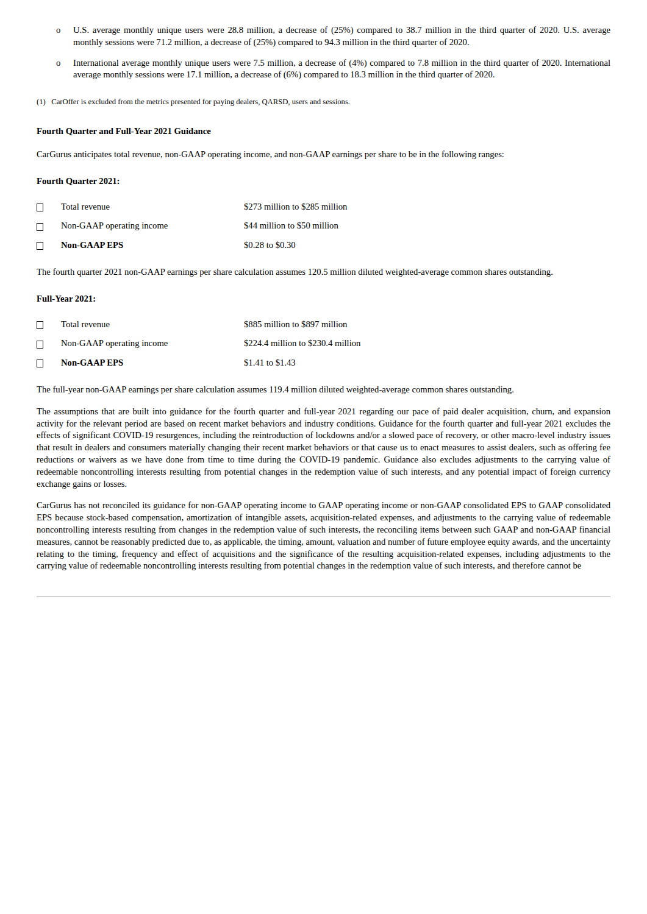U.S. average monthly unique users were 28.8 million, a decrease of (25%) compared to 38.7 million in the third quarter of 2020. U.S. average monthly sessions were 71.2 million, a decrease of (25%) compared to 94.3 million in the third quarter of 2020.
International average monthly unique users were 7.5 million, a decrease of (4%) compared to 7.8 million in the third quarter of 2020. International average monthly sessions were 17.1 million, a decrease of (6%) compared to 18.3 million in the third quarter of 2020.
(1) CarOffer is excluded from the metrics presented for paying dealers, QARSD, users and sessions.
Fourth Quarter and Full-Year 2021 Guidance
CarGurus anticipates total revenue, non-GAAP operating income, and non-GAAP earnings per share to be in the following ranges:
Fourth Quarter 2021:
| | Total revenue | $273 million to $285 million |
| | Non-GAAP operating income | $44 million to $50 million |
| | Non-GAAP EPS | $0.28 to $0.30 |
The fourth quarter 2021 non-GAAP earnings per share calculation assumes 120.5 million diluted weighted-average common shares outstanding.
Full-Year 2021:
| | Total revenue | $885 million to $897 million |
| | Non-GAAP operating income | $224.4 million to $230.4 million |
| | Non-GAAP EPS | $1.41 to $1.43 |
The full-year non-GAAP earnings per share calculation assumes 119.4 million diluted weighted-average common shares outstanding.
The assumptions that are built into guidance for the fourth quarter and full-year 2021 regarding our pace of paid dealer acquisition, churn, and expansion activity for the relevant period are based on recent market behaviors and industry conditions. Guidance for the fourth quarter and full-year 2021 excludes the effects of significant COVID-19 resurgences, including the reintroduction of lockdowns and/or a slowed pace of recovery, or other macro-level industry issues that result in dealers and consumers materially changing their recent market behaviors or that cause us to enact measures to assist dealers, such as offering fee reductions or waivers as we have done from time to time during the COVID-19 pandemic. Guidance also excludes adjustments to the carrying value of redeemable noncontrolling interests resulting from potential changes in the redemption value of such interests, and any potential impact of foreign currency exchange gains or losses.
CarGurus has not reconciled its guidance for non-GAAP operating income to GAAP operating income or non-GAAP consolidated EPS to GAAP consolidated EPS because stock-based compensation, amortization of intangible assets, acquisition-related expenses, and adjustments to the carrying value of redeemable noncontrolling interests resulting from changes in the redemption value of such interests, the reconciling items between such GAAP and non-GAAP financial measures, cannot be reasonably predicted due to, as applicable, the timing, amount, valuation and number of future employee equity awards, and the uncertainty relating to the timing, frequency and effect of acquisitions and the significance of the resulting acquisition-related expenses, including adjustments to the carrying value of redeemable noncontrolling interests resulting from potential changes in the redemption value of such interests, and therefore cannot be